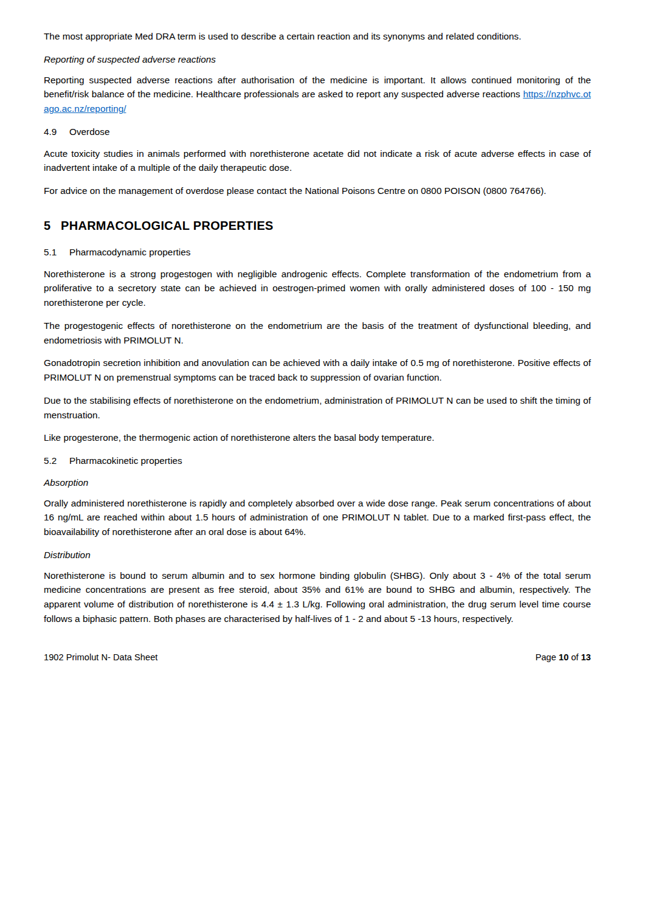The most appropriate Med DRA term is used to describe a certain reaction and its synonyms and related conditions.
Reporting of suspected adverse reactions
Reporting suspected adverse reactions after authorisation of the medicine is important. It allows continued monitoring of the benefit/risk balance of the medicine. Healthcare professionals are asked to report any suspected adverse reactions https://nzphvc.otago.ac.nz/reporting/
4.9 Overdose
Acute toxicity studies in animals performed with norethisterone acetate did not indicate a risk of acute adverse effects in case of inadvertent intake of a multiple of the daily therapeutic dose.
For advice on the management of overdose please contact the National Poisons Centre on 0800 POISON (0800 764766).
5 PHARMACOLOGICAL PROPERTIES
5.1 Pharmacodynamic properties
Norethisterone is a strong progestogen with negligible androgenic effects. Complete transformation of the endometrium from a proliferative to a secretory state can be achieved in oestrogen-primed women with orally administered doses of 100 - 150 mg norethisterone per cycle.
The progestogenic effects of norethisterone on the endometrium are the basis of the treatment of dysfunctional bleeding, and endometriosis with PRIMOLUT N.
Gonadotropin secretion inhibition and anovulation can be achieved with a daily intake of 0.5 mg of norethisterone. Positive effects of PRIMOLUT N on premenstrual symptoms can be traced back to suppression of ovarian function.
Due to the stabilising effects of norethisterone on the endometrium, administration of PRIMOLUT N can be used to shift the timing of menstruation.
Like progesterone, the thermogenic action of norethisterone alters the basal body temperature.
5.2 Pharmacokinetic properties
Absorption
Orally administered norethisterone is rapidly and completely absorbed over a wide dose range. Peak serum concentrations of about 16 ng/mL are reached within about 1.5 hours of administration of one PRIMOLUT N tablet. Due to a marked first-pass effect, the bioavailability of norethisterone after an oral dose is about 64%.
Distribution
Norethisterone is bound to serum albumin and to sex hormone binding globulin (SHBG). Only about 3 - 4% of the total serum medicine concentrations are present as free steroid, about 35% and 61% are bound to SHBG and albumin, respectively. The apparent volume of distribution of norethisterone is 4.4 ± 1.3 L/kg. Following oral administration, the drug serum level time course follows a biphasic pattern. Both phases are characterised by half-lives of 1 - 2 and about 5 -13 hours, respectively.
1902 Primolut N- Data Sheet
Page 10 of 13